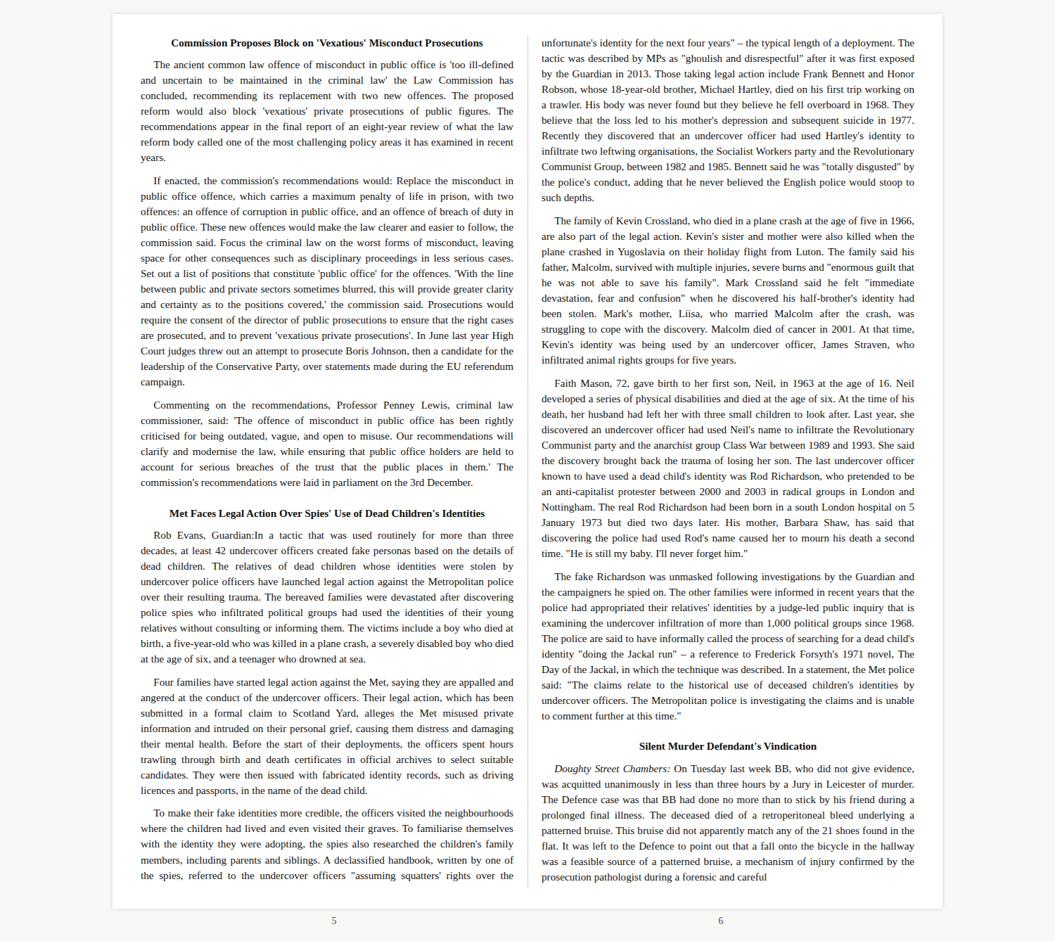Commission Proposes Block on 'Vexatious' Misconduct Prosecutions
The ancient common law offence of misconduct in public office is 'too ill-defined and uncertain to be maintained in the criminal law' the Law Commission has concluded, recommending its replacement with two new offences. The proposed reform would also block 'vexatious' private prosecutions of public figures. The recommendations appear in the final report of an eight-year review of what the law reform body called one of the most challenging policy areas it has examined in recent years.
If enacted, the commission's recommendations would: Replace the misconduct in public office offence, which carries a maximum penalty of life in prison, with two offences: an offence of corruption in public office, and an offence of breach of duty in public office. These new offences would make the law clearer and easier to follow, the commission said. Focus the criminal law on the worst forms of misconduct, leaving space for other consequences such as disciplinary proceedings in less serious cases. Set out a list of positions that constitute 'public office' for the offences. 'With the line between public and private sectors sometimes blurred, this will provide greater clarity and certainty as to the positions covered,' the commission said. Prosecutions would require the consent of the director of public prosecutions to ensure that the right cases are prosecuted, and to prevent 'vexatious private prosecutions'. In June last year High Court judges threw out an attempt to prosecute Boris Johnson, then a candidate for the leadership of the Conservative Party, over statements made during the EU referendum campaign.
Commenting on the recommendations, Professor Penney Lewis, criminal law commissioner, said: 'The offence of misconduct in public office has been rightly criticised for being outdated, vague, and open to misuse. Our recommendations will clarify and modernise the law, while ensuring that public office holders are held to account for serious breaches of the trust that the public places in them.' The commission's recommendations were laid in parliament on the 3rd December.
Met Faces Legal Action Over Spies' Use of Dead Children's Identities
Rob Evans, Guardian:In a tactic that was used routinely for more than three decades, at least 42 undercover officers created fake personas based on the details of dead children. The relatives of dead children whose identities were stolen by undercover police officers have launched legal action against the Metropolitan police over their resulting trauma. The bereaved families were devastated after discovering police spies who infiltrated political groups had used the identities of their young relatives without consulting or informing them. The victims include a boy who died at birth, a five-year-old who was killed in a plane crash, a severely disabled boy who died at the age of six, and a teenager who drowned at sea.
Four families have started legal action against the Met, saying they are appalled and angered at the conduct of the undercover officers. Their legal action, which has been submitted in a formal claim to Scotland Yard, alleges the Met misused private information and intruded on their personal grief, causing them distress and damaging their mental health. Before the start of their deployments, the officers spent hours trawling through birth and death certificates in official archives to select suitable candidates. They were then issued with fabricated identity records, such as driving licences and passports, in the name of the dead child.
To make their fake identities more credible, the officers visited the neighbourhoods where the children had lived and even visited their graves. To familiarise themselves with the identity they were adopting, the spies also researched the children's family members, including parents and siblings. A declassified handbook, written by one of the spies, referred to the undercover officers "assuming squatters' rights over the unfortunate's identity for the next four years" – the typical length of a deployment. The tactic was described by MPs as "ghoulish and disrespectful" after it was first exposed by the Guardian in 2013. Those taking legal action include Frank Bennett and Honor Robson, whose 18-year-old brother, Michael Hartley, died on his first trip working on a trawler. His body was never found but they believe he fell overboard in 1968. They believe that the loss led to his mother's depression and subsequent suicide in 1977. Recently they discovered that an undercover officer had used Hartley's identity to infiltrate two leftwing organisations, the Socialist Workers party and the Revolutionary Communist Group, between 1982 and 1985. Bennett said he was "totally disgusted" by the police's conduct, adding that he never believed the English police would stoop to such depths.
The family of Kevin Crossland, who died in a plane crash at the age of five in 1966, are also part of the legal action. Kevin's sister and mother were also killed when the plane crashed in Yugoslavia on their holiday flight from Luton. The family said his father, Malcolm, survived with multiple injuries, severe burns and "enormous guilt that he was not able to save his family". Mark Crossland said he felt "immediate devastation, fear and confusion" when he discovered his half-brother's identity had been stolen. Mark's mother, Liisa, who married Malcolm after the crash, was struggling to cope with the discovery. Malcolm died of cancer in 2001. At that time, Kevin's identity was being used by an undercover officer, James Straven, who infiltrated animal rights groups for five years.
Faith Mason, 72, gave birth to her first son, Neil, in 1963 at the age of 16. Neil developed a series of physical disabilities and died at the age of six. At the time of his death, her husband had left her with three small children to look after. Last year, she discovered an undercover officer had used Neil's name to infiltrate the Revolutionary Communist party and the anarchist group Class War between 1989 and 1993. She said the discovery brought back the trauma of losing her son. The last undercover officer known to have used a dead child's identity was Rod Richardson, who pretended to be an anti-capitalist protester between 2000 and 2003 in radical groups in London and Nottingham. The real Rod Richardson had been born in a south London hospital on 5 January 1973 but died two days later. His mother, Barbara Shaw, has said that discovering the police had used Rod's name caused her to mourn his death a second time. "He is still my baby. I'll never forget him."
The fake Richardson was unmasked following investigations by the Guardian and the campaigners he spied on. The other families were informed in recent years that the police had appropriated their relatives' identities by a judge-led public inquiry that is examining the undercover infiltration of more than 1,000 political groups since 1968. The police are said to have informally called the process of searching for a dead child's identity "doing the Jackal run" – a reference to Frederick Forsyth's 1971 novel, The Day of the Jackal, in which the technique was described. In a statement, the Met police said: "The claims relate to the historical use of deceased children's identities by undercover officers. The Metropolitan police is investigating the claims and is unable to comment further at this time."
Silent Murder Defendant's Vindication
Doughty Street Chambers: On Tuesday last week BB, who did not give evidence, was acquitted unanimously in less than three hours by a Jury in Leicester of murder. The Defence case was that BB had done no more than to stick by his friend during a prolonged final illness. The deceased died of a retroperitoneal bleed underlying a patterned bruise. This bruise did not apparently match any of the 21 shoes found in the flat. It was left to the Defence to point out that a fall onto the bicycle in the hallway was a feasible source of a patterned bruise, a mechanism of injury confirmed by the prosecution pathologist during a forensic and careful
5 6